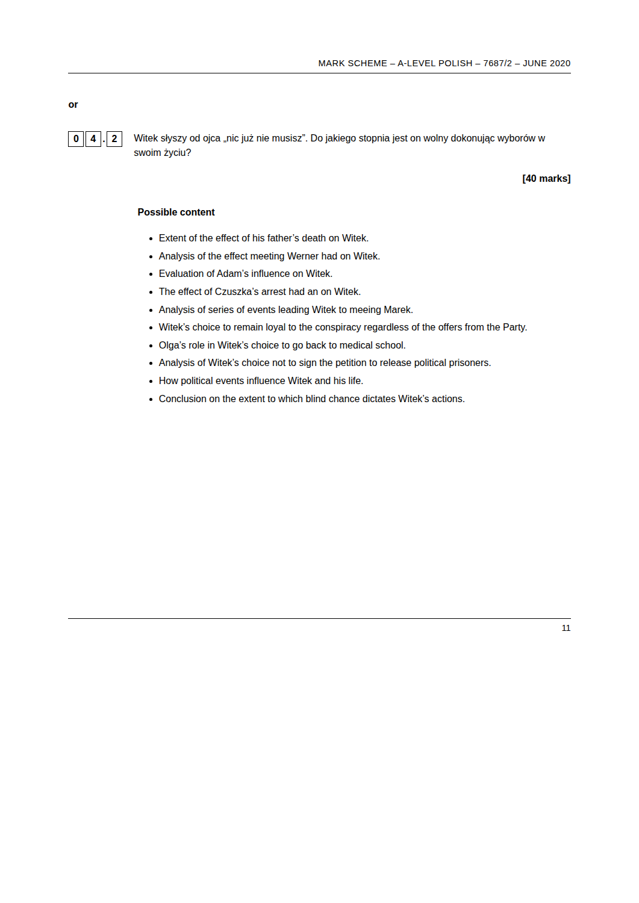MARK SCHEME – A-LEVEL POLISH – 7687/2 – JUNE 2020
or
04. 2
Witek słyszy od ojca „nic już nie musisz”. Do jakiego stopnia jest on wolny dokonując wyborów w swoim życiu?
[40 marks]
Possible content
Extent of the effect of his father’s death on Witek.
Analysis of the effect meeting Werner had on Witek.
Evaluation of Adam’s influence on Witek.
The effect of Czuszka’s arrest had an on Witek.
Analysis of series of events leading Witek to meeing Marek.
Witek’s choice to remain loyal to the conspiracy regardless of the offers from the Party.
Olga’s role in Witek’s choice to go back to medical school.
Analysis of Witek’s choice not to sign the petition to release political prisoners.
How political events influence Witek and his life.
Conclusion on the extent to which blind chance dictates Witek’s actions.
11